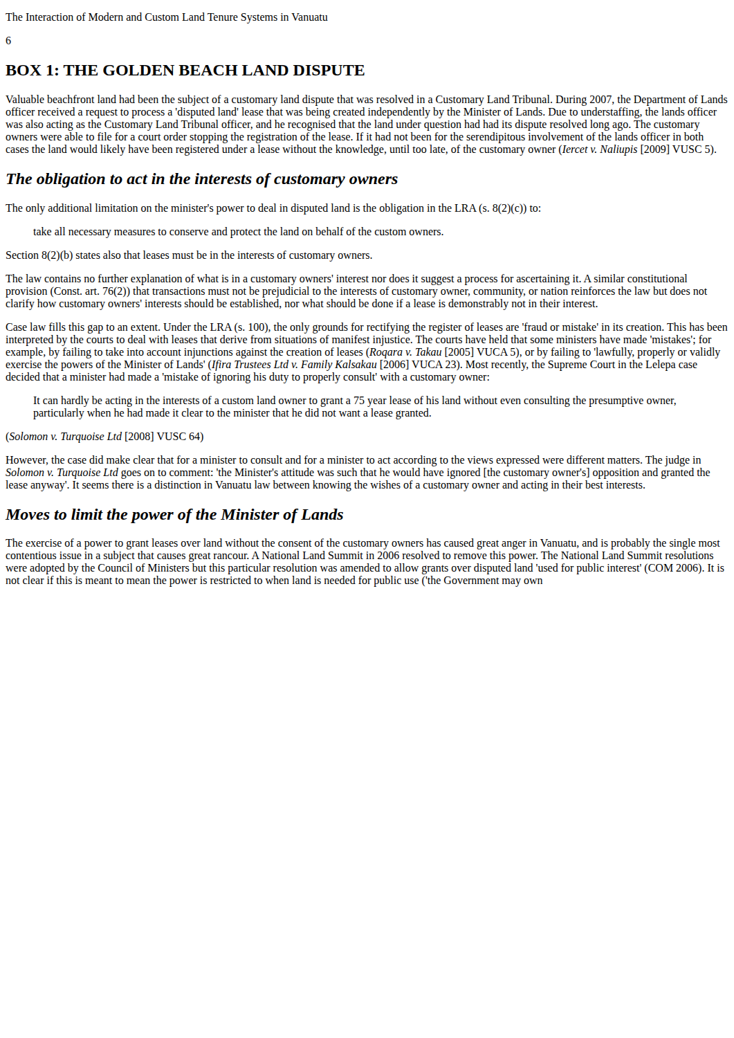The Interaction of Modern and Custom Land Tenure Systems in Vanuatu
6
BOX 1: THE GOLDEN BEACH LAND DISPUTE
Valuable beachfront land had been the subject of a customary land dispute that was resolved in a Customary Land Tribunal. During 2007, the Department of Lands officer received a request to process a 'disputed land' lease that was being created independently by the Minister of Lands. Due to understaffing, the lands officer was also acting as the Customary Land Tribunal officer, and he recognised that the land under question had had its dispute resolved long ago. The customary owners were able to file for a court order stopping the registration of the lease. If it had not been for the serendipitous involvement of the lands officer in both cases the land would likely have been registered under a lease without the knowledge, until too late, of the customary owner (Iercet v. Naliupis [2009] VUSC 5).
The obligation to act in the interests of customary owners
The only additional limitation on the minister's power to deal in disputed land is the obligation in the LRA (s. 8(2)(c)) to:
take all necessary measures to conserve and protect the land on behalf of the custom owners.
Section 8(2)(b) states also that leases must be in the interests of customary owners.
The law contains no further explanation of what is in a customary owners' interest nor does it suggest a process for ascertaining it. A similar constitutional provision (Const. art. 76(2)) that transactions must not be prejudicial to the interests of customary owner, community, or nation reinforces the law but does not clarify how customary owners' interests should be established, nor what should be done if a lease is demonstrably not in their interest.
Case law fills this gap to an extent. Under the LRA (s. 100), the only grounds for rectifying the register of leases are 'fraud or mistake' in its creation. This has been interpreted by the courts to deal with leases that derive from situations of manifest injustice. The courts have held that some ministers have made 'mistakes'; for example, by failing to take into account injunctions against the creation of leases (Roqara v. Takau [2005] VUCA 5), or by failing to 'lawfully, properly or validly exercise the powers of the Minister of Lands' (Ifira Trustees Ltd v. Family Kalsakau [2006] VUCA 23). Most recently, the Supreme Court in the Lelepa case decided that a minister had made a 'mistake of ignoring his duty to properly consult' with a customary owner:
It can hardly be acting in the interests of a custom land owner to grant a 75 year lease of his land without even consulting the presumptive owner, particularly when he had made it clear to the minister that he did not want a lease granted.
(Solomon v. Turquoise Ltd [2008] VUSC 64)
However, the case did make clear that for a minister to consult and for a minister to act according to the views expressed were different matters. The judge in Solomon v. Turquoise Ltd goes on to comment: 'the Minister's attitude was such that he would have ignored [the customary owner's] opposition and granted the lease anyway'. It seems there is a distinction in Vanuatu law between knowing the wishes of a customary owner and acting in their best interests.
Moves to limit the power of the Minister of Lands
The exercise of a power to grant leases over land without the consent of the customary owners has caused great anger in Vanuatu, and is probably the single most contentious issue in a subject that causes great rancour. A National Land Summit in 2006 resolved to remove this power. The National Land Summit resolutions were adopted by the Council of Ministers but this particular resolution was amended to allow grants over disputed land 'used for public interest' (COM 2006). It is not clear if this is meant to mean the power is restricted to when land is needed for public use ('the Government may own